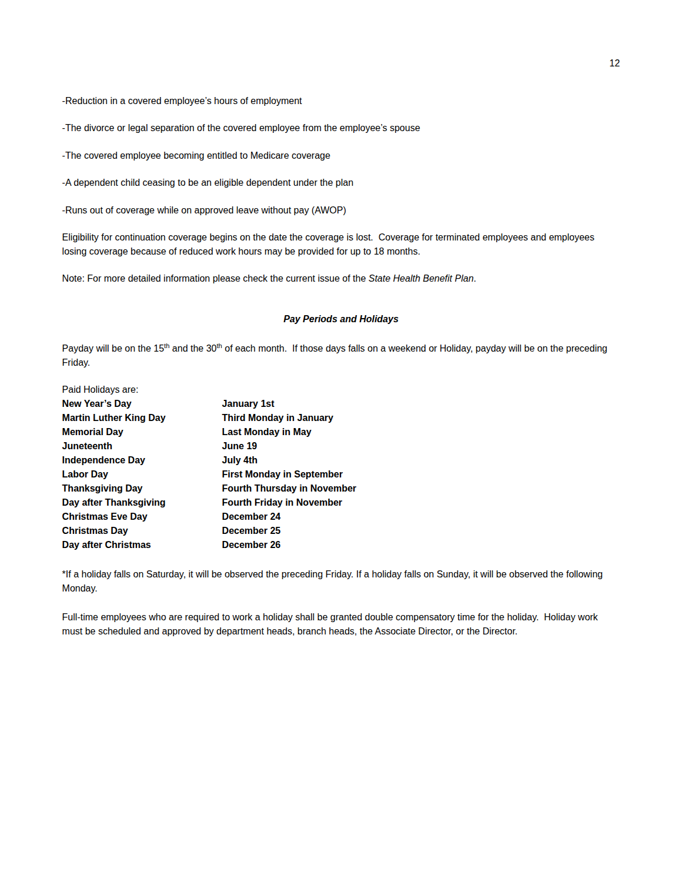12
-Reduction in a covered employee’s hours of employment
-The divorce or legal separation of the covered employee from the employee’s spouse
-The covered employee becoming entitled to Medicare coverage
-A dependent child ceasing to be an eligible dependent under the plan
-Runs out of coverage while on approved leave without pay (AWOP)
Eligibility for continuation coverage begins on the date the coverage is lost. Coverage for terminated employees and employees losing coverage because of reduced work hours may be provided for up to 18 months.
Note: For more detailed information please check the current issue of the State Health Benefit Plan.
Pay Periods and Holidays
Payday will be on the 15th and the 30th of each month. If those days falls on a weekend or Holiday, payday will be on the preceding Friday.
Paid Holidays are:
| New Year’s Day | January 1st |
| Martin Luther King Day | Third Monday in January |
| Memorial Day | Last Monday in May |
| Juneteenth | June 19 |
| Independence Day | July 4th |
| Labor Day | First Monday in September |
| Thanksgiving Day | Fourth Thursday in November |
| Day after Thanksgiving | Fourth Friday in November |
| Christmas Eve Day | December 24 |
| Christmas Day | December 25 |
| Day after Christmas | December 26 |
*If a holiday falls on Saturday, it will be observed the preceding Friday. If a holiday falls on Sunday, it will be observed the following Monday.
Full-time employees who are required to work a holiday shall be granted double compensatory time for the holiday. Holiday work must be scheduled and approved by department heads, branch heads, the Associate Director, or the Director.